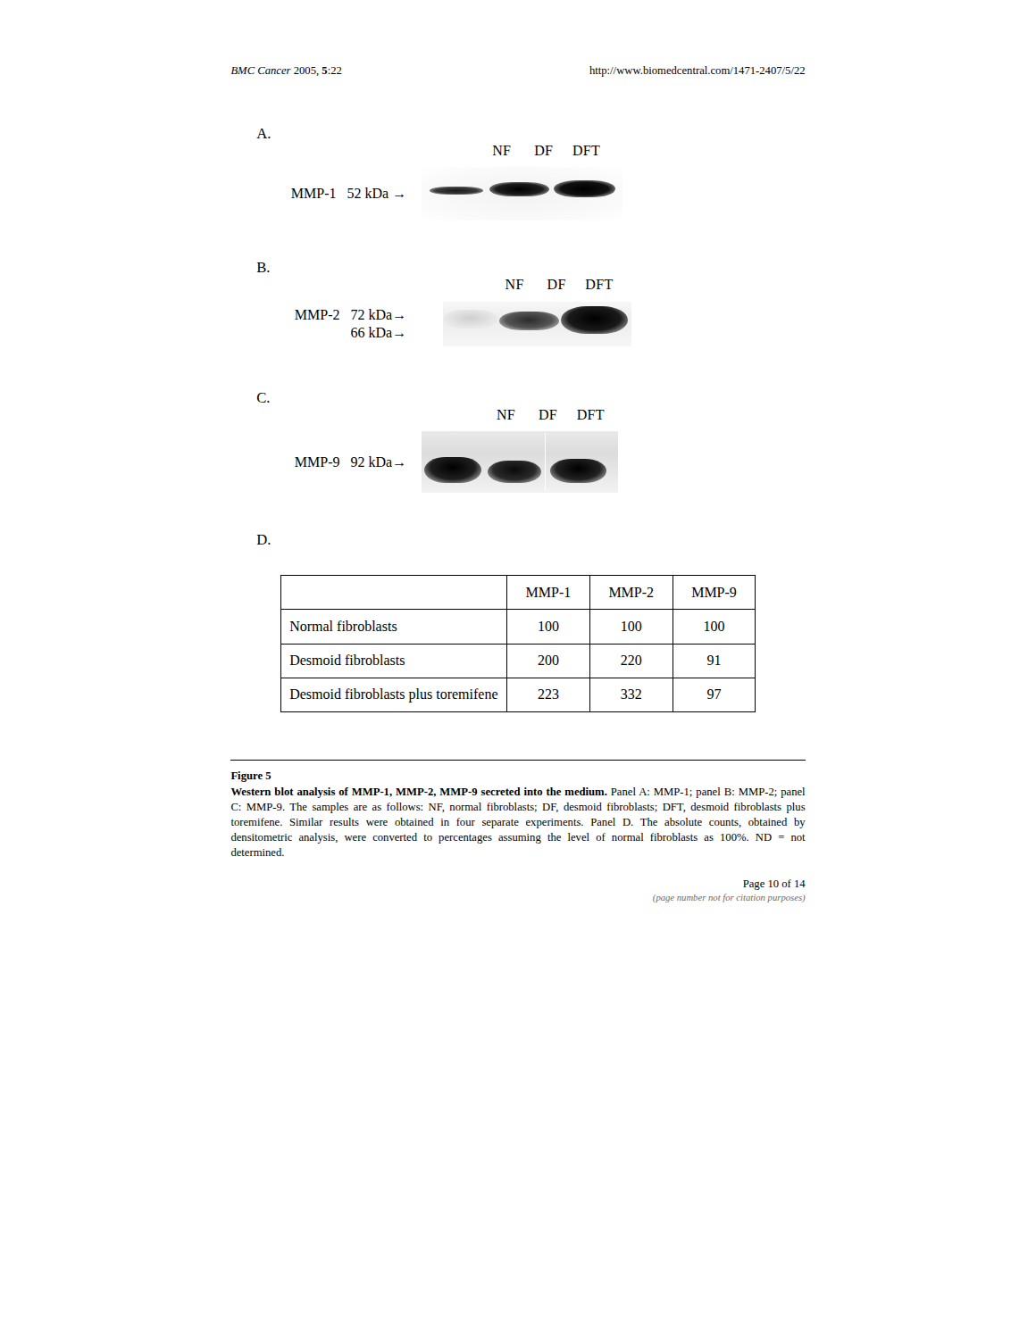BMC Cancer 2005, 5:22
http://www.biomedcentral.com/1471-2407/5/22
A.
NF DF DFT
MMP-1 52 kDa →
B.
NF DF DFT
MMP-2 72 kDa→ 66 kDa→
C.
NF DF DFT
MMP-9 92 kDa→
D.
| | MMP-1 | MMP-2 | MMP-9 |
| --- | --- | --- | --- |
| Normal fibroblasts | 100 | 100 | 100 |
| Desmoid fibroblasts | 200 | 220 | 91 |
| Desmoid fibroblasts plus toremifene | 223 | 332 | 97 |
Figure 5
Western blot analysis of MMP-1, MMP-2, MMP-9 secreted into the medium. Panel A: MMP-1; panel B: MMP-2; panel C: MMP-9. The samples are as follows: NF, normal fibroblasts; DF, desmoid fibroblasts; DFT, desmoid fibroblasts plus toremifene. Similar results were obtained in four separate experiments. Panel D. The absolute counts, obtained by densitometric analysis, were converted to percentages assuming the level of normal fibroblasts as 100%. ND = not determined.
Page 10 of 14
(page number not for citation purposes)